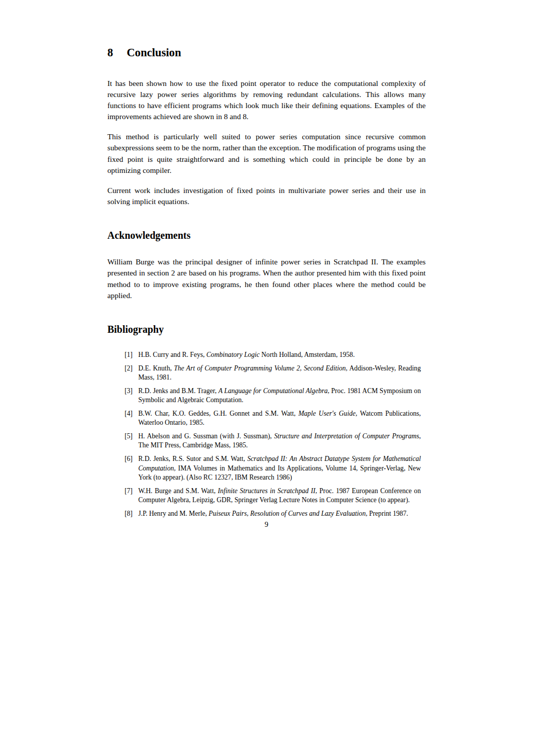8 Conclusion
It has been shown how to use the fixed point operator to reduce the computational complexity of recursive lazy power series algorithms by removing redundant calculations. This allows many functions to have efficient programs which look much like their defining equations. Examples of the improvements achieved are shown in 8 and 8.
This method is particularly well suited to power series computation since recursive common subexpressions seem to be the norm, rather than the exception. The modification of programs using the fixed point is quite straightforward and is something which could in principle be done by an optimizing compiler.
Current work includes investigation of fixed points in multivariate power series and their use in solving implicit equations.
Acknowledgements
William Burge was the principal designer of infinite power series in Scratchpad II. The examples presented in section 2 are based on his programs. When the author presented him with this fixed point method to to improve existing programs, he then found other places where the method could be applied.
Bibliography
[1] H.B. Curry and R. Feys, Combinatory Logic North Holland, Amsterdam, 1958.
[2] D.E. Knuth, The Art of Computer Programming Volume 2, Second Edition, Addison-Wesley, Reading Mass, 1981.
[3] R.D. Jenks and B.M. Trager, A Language for Computational Algebra, Proc. 1981 ACM Symposium on Symbolic and Algebraic Computation.
[4] B.W. Char, K.O. Geddes, G.H. Gonnet and S.M. Watt, Maple User's Guide, Watcom Publications, Waterloo Ontario, 1985.
[5] H. Abelson and G. Sussman (with J. Sussman), Structure and Interpretation of Computer Programs, The MIT Press, Cambridge Mass, 1985.
[6] R.D. Jenks, R.S. Sutor and S.M. Watt, Scratchpad II: An Abstract Datatype System for Mathematical Computation, IMA Volumes in Mathematics and Its Applications, Volume 14, Springer-Verlag, New York (to appear). (Also RC 12327, IBM Research 1986)
[7] W.H. Burge and S.M. Watt, Infinite Structures in Scratchpad II, Proc. 1987 European Conference on Computer Algebra, Leipzig, GDR, Springer Verlag Lecture Notes in Computer Science (to appear).
[8] J.P. Henry and M. Merle, Puiseux Pairs, Resolution of Curves and Lazy Evaluation, Preprint 1987.
9